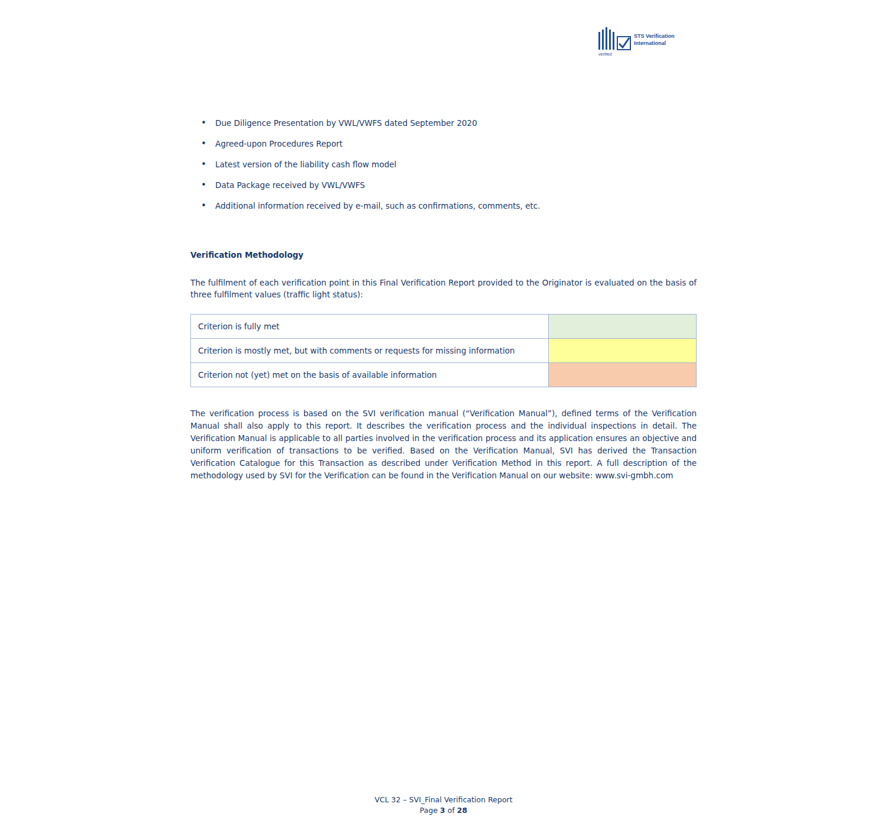verified STS Verification International
Due Diligence Presentation by VWL/VWFS dated September 2020
Agreed-upon Procedures Report
Latest version of the liability cash flow model
Data Package received by VWL/VWFS
Additional information received by e-mail, such as confirmations, comments, etc.
Verification Methodology
The fulfilment of each verification point in this Final Verification Report provided to the Originator is evaluated on the basis of three fulfilment values (traffic light status):
| Criterion is fully met | |
| Criterion is mostly met, but with comments or requests for missing information | |
| Criterion not (yet) met on the basis of available information | |
The verification process is based on the SVI verification manual (“Verification Manual”), defined terms of the Verification Manual shall also apply to this report. It describes the verification process and the individual inspections in detail. The Verification Manual is applicable to all parties involved in the verification process and its application ensures an objective and uniform verification of transactions to be verified. Based on the Verification Manual, SVI has derived the Transaction Verification Catalogue for this Transaction as described under Verification Method in this report. A full description of the methodology used by SVI for the Verification can be found in the Verification Manual on our website: www.svi-gmbh.com
VCL 32 – SVI_Final Verification Report
Page 3 of 28